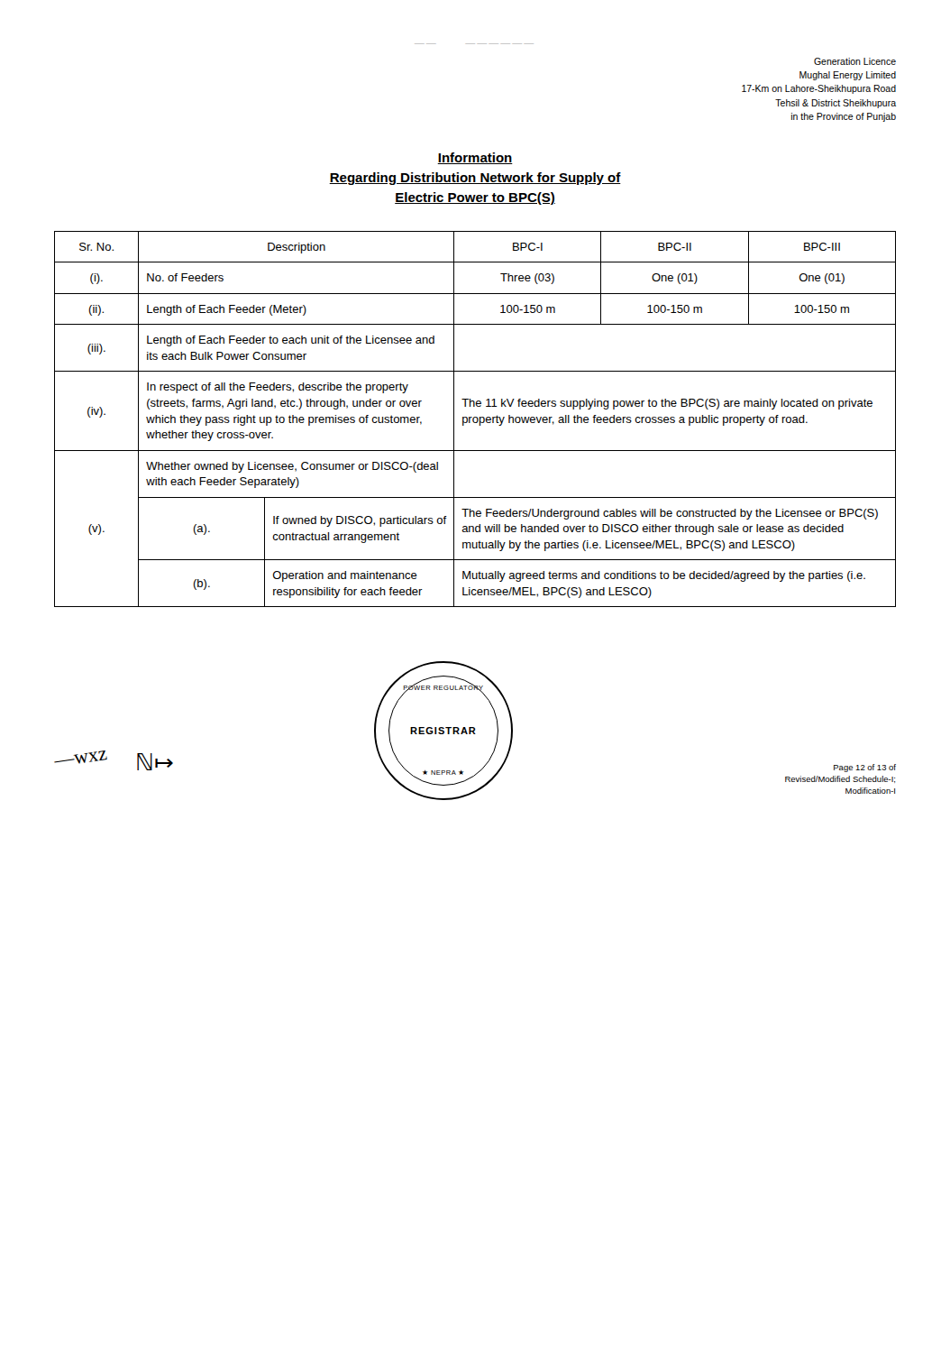—— ——————
Generation Licence
Mughal Energy Limited
17-Km on Lahore-Sheikhupura Road
Tehsil & District Sheikhupura
in the Province of Punjab
Information
Regarding Distribution Network for Supply of
Electric Power to BPC(S)
| Sr. No. | Description | BPC-I | BPC-II | BPC-III |
| --- | --- | --- | --- | --- |
| (i). | No. of Feeders | Three (03) | One (01) | One (01) |
| (ii). | Length of Each Feeder (Meter) | 100-150 m | 100-150 m | 100-150 m |
| (iii). | Length of Each Feeder to each unit of the Licensee and its each Bulk Power Consumer | |
| (iv). | In respect of all the Feeders, describe the property (streets, farms, Agri land, etc.) through, under or over which they pass right up to the premises of customer, whether they cross-over. | The 11 kV feeders supplying power to the BPC(S) are mainly located on private property however, all the feeders crosses a public property of road. |
| (v). | Whether owned by Licensee, Consumer or DISCO-(deal with each Feeder Separately) | |
| (a). | If owned by DISCO, particulars of contractual arrangement | The Feeders/Underground cables will be constructed by the Licensee or BPC(S) and will be handed over to DISCO either through sale or lease as decided mutually by the parties (i.e. Licensee/MEL, BPC(S) and LESCO) |
| (b). | Operation and maintenance responsibility for each feeder | Mutually agreed terms and conditions to be decided/agreed by the parties (i.e. Licensee/MEL, BPC(S) and LESCO) |
—wxz
ℕ↦
POWER REGULATORY
REGISTRAR
★ NEPRA ★
Page 12 of 13 of
Revised/Modified Schedule-I;
Modification-I